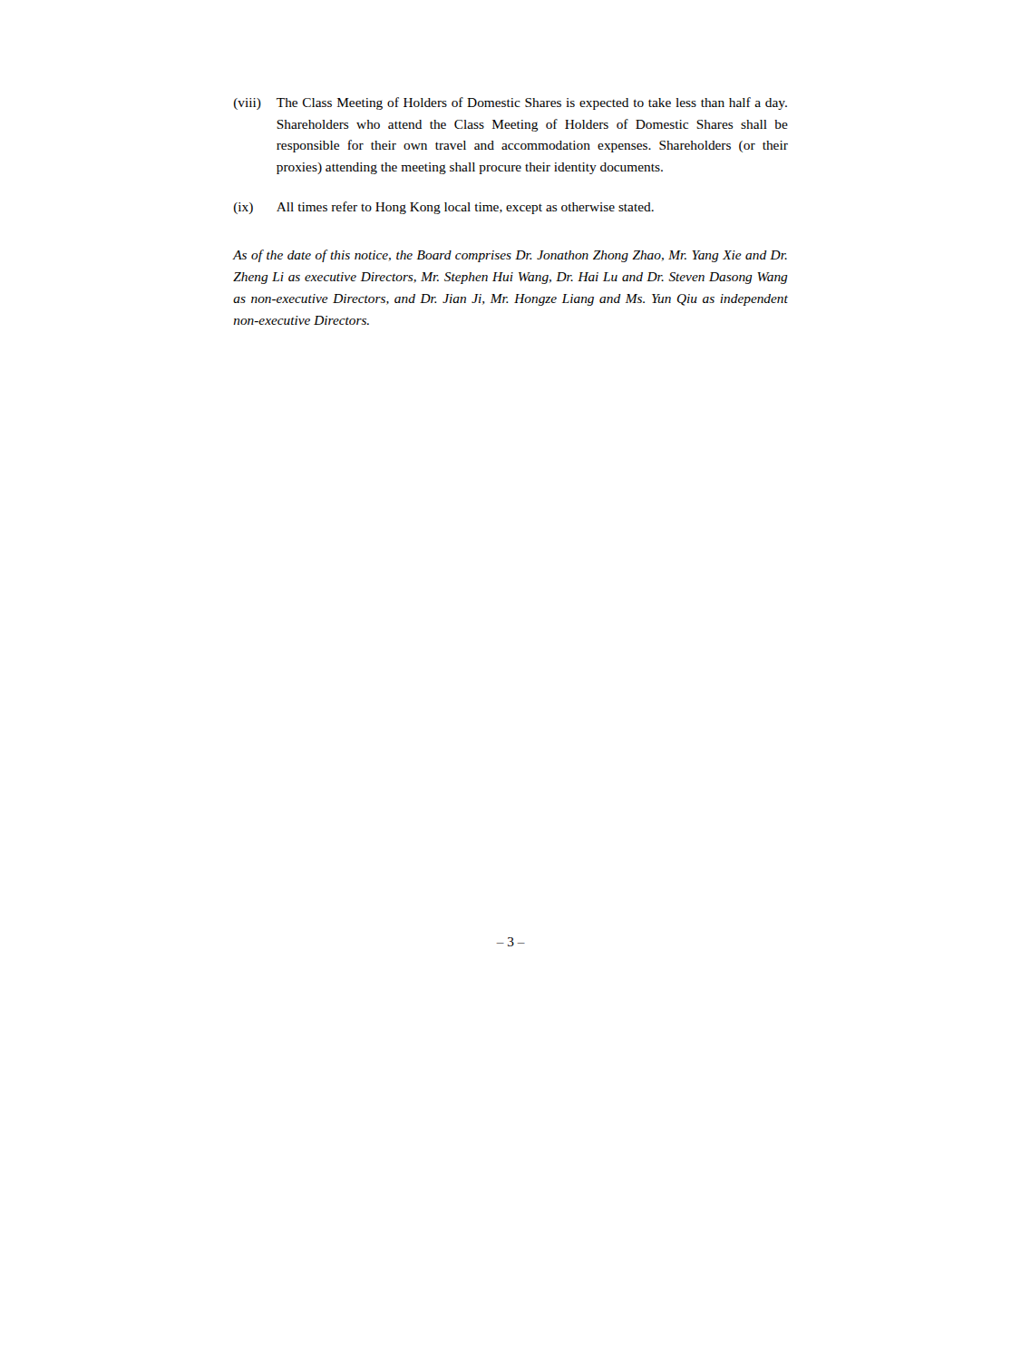(viii)
The Class Meeting of Holders of Domestic Shares is expected to take less than half a day. Shareholders who attend the Class Meeting of Holders of Domestic Shares shall be responsible for their own travel and accommodation expenses. Shareholders (or their proxies) attending the meeting shall procure their identity documents.
(ix)
All times refer to Hong Kong local time, except as otherwise stated.
As of the date of this notice, the Board comprises Dr. Jonathon Zhong Zhao, Mr. Yang Xie and Dr. Zheng Li as executive Directors, Mr. Stephen Hui Wang, Dr. Hai Lu and Dr. Steven Dasong Wang as non-executive Directors, and Dr. Jian Ji, Mr. Hongze Liang and Ms. Yun Qiu as independent non-executive Directors.
– 3 –